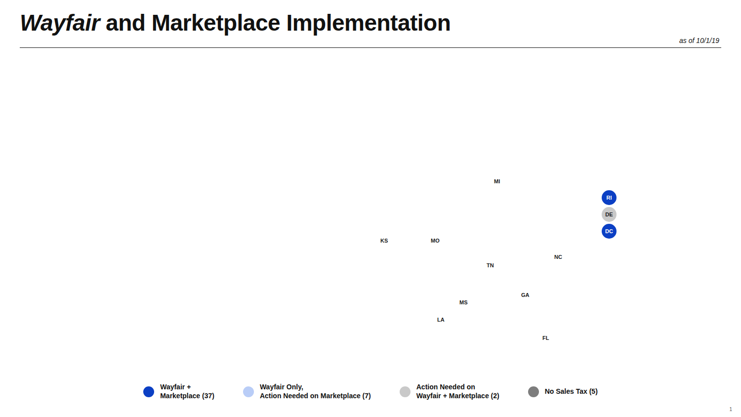Wayfair and Marketplace Implementation
as of 10/1/19
WA ID WY ND SD MN WI NY ME VT MA CT NJ PA OH IN IL IA NE NV UT CO CA WV VA MD KY AZ NM OK AR SC AL TX HI MI KS NC TN MS LA GA MO FL MT OR NH AK RI DE DC
Wayfair and Marketplace implementation status by state, as of 10/1/19
| Category | Count | States |
| --- | --- | --- |
| Wayfair + Marketplace | 37 | WA, ID, WY, ND, SD, MN, WI, NY, ME, VT, MA, CT, NJ, PA, OH, IN, IL, IA, NE, NV, UT, CO, CA, WV, VA, MD, KY, AZ, NM, OK, AR, SC, AL, TX, HI, RI, DC |
| Wayfair only, action needed on Marketplace | 7 | MI, KS, NC, TN, MS, LA, GA |
| Action needed on Wayfair + Marketplace | 2 | MO, FL |
| No sales tax | 5 | MT, OR, NH, AK, DE |
Wayfair +
Marketplace (37)
Wayfair Only,
Action Needed on Marketplace (7)
Action Needed on
Wayfair + Marketplace (2)
No Sales Tax (5)
1